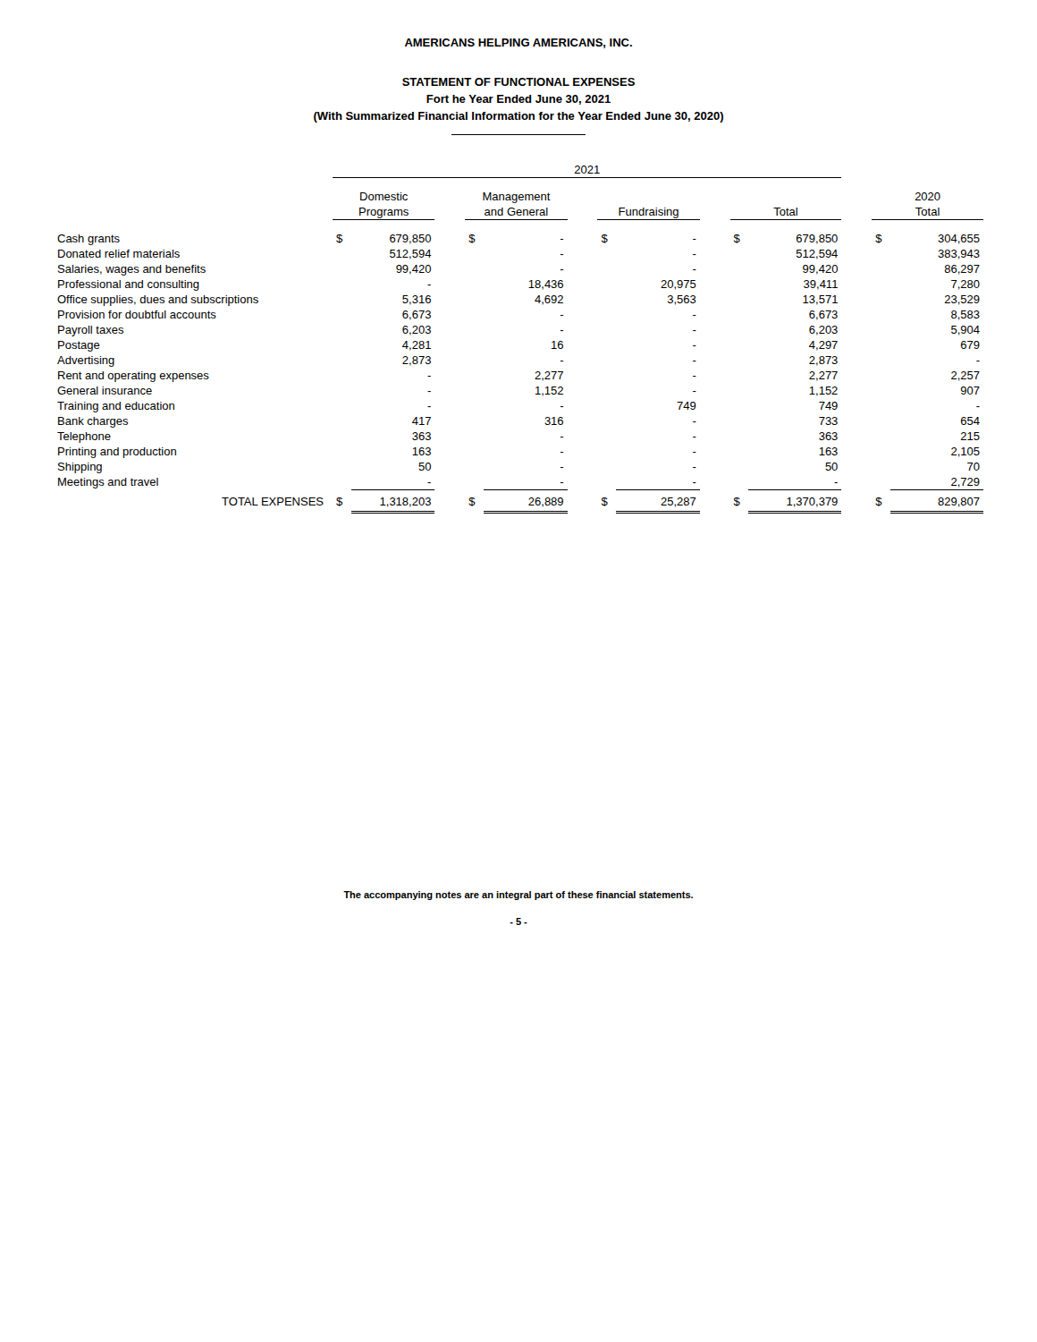AMERICANS HELPING AMERICANS, INC.
STATEMENT OF FUNCTIONAL EXPENSES
Fort he Year Ended June 30, 2021
(With Summarized Financial Information for the Year Ended June 30, 2020)
| | 2021 | | |
| | Domestic | | Management | | | | | | 2020 |
| | Programs | | and General | | Fundraising | | Total | | Total |
| Cash grants | $ | 679,850 | | $ | - | | $ | - | | $ | 679,850 | | $ | 304,655 |
| Donated relief materials | | 512,594 | | | - | | | - | | | 512,594 | | | 383,943 |
| Salaries, wages and benefits | | 99,420 | | | - | | | - | | | 99,420 | | | 86,297 |
| Professional and consulting | | - | | | 18,436 | | | 20,975 | | | 39,411 | | | 7,280 |
| Office supplies, dues and subscriptions | | 5,316 | | | 4,692 | | | 3,563 | | | 13,571 | | | 23,529 |
| Provision for doubtful accounts | | 6,673 | | | - | | | - | | | 6,673 | | | 8,583 |
| Payroll taxes | | 6,203 | | | - | | | - | | | 6,203 | | | 5,904 |
| Postage | | 4,281 | | | 16 | | | - | | | 4,297 | | | 679 |
| Advertising | | 2,873 | | | - | | | - | | | 2,873 | | | - |
| Rent and operating expenses | | - | | | 2,277 | | | - | | | 2,277 | | | 2,257 |
| General insurance | | - | | | 1,152 | | | - | | | 1,152 | | | 907 |
| Training and education | | - | | | - | | | 749 | | | 749 | | | - |
| Bank charges | | 417 | | | 316 | | | - | | | 733 | | | 654 |
| Telephone | | 363 | | | - | | | - | | | 363 | | | 215 |
| Printing and production | | 163 | | | - | | | - | | | 163 | | | 2,105 |
| Shipping | | 50 | | | - | | | - | | | 50 | | | 70 |
| Meetings and travel | | - | | | - | | | - | | | - | | | 2,729 |
| TOTAL EXPENSES | $ | 1,318,203 | | $ | 26,889 | | $ | 25,287 | | $ | 1,370,379 | | $ | 829,807 |
The accompanying notes are an integral part of these financial statements.
- 5 -